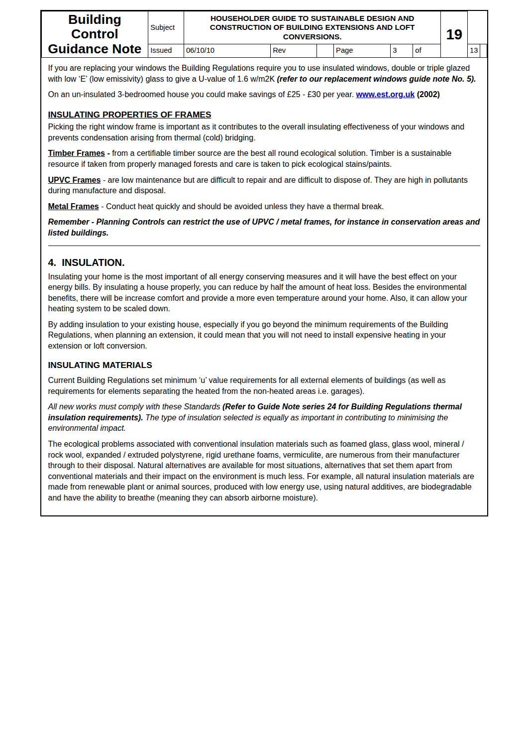| Building Control Guidance Note | Subject | HOUSEHOLDER GUIDE TO SUSTAINABLE DESIGN AND CONSTRUCTION OF BUILDING EXTENSIONS AND LOFT CONVERSIONS. | 19 |
| Issued | 06/10/10 | Rev | | Page | 3 | of | 13 | |
If you are replacing your windows the Building Regulations require you to use insulated windows, double or triple glazed with low ‘E’ (low emissivity) glass to give a U-value of 1.6 w/m2K (refer to our replacement windows guide note No. 5).
On an un-insulated 3-bedroomed house you could make savings of £25 - £30 per year. www.est.org.uk (2002)
INSULATING PROPERTIES OF FRAMES
Picking the right window frame is important as it contributes to the overall insulating effectiveness of your windows and prevents condensation arising from thermal (cold) bridging.
Timber Frames - from a certifiable timber source are the best all round ecological solution. Timber is a sustainable resource if taken from properly managed forests and care is taken to pick ecological stains/paints.
UPVC Frames - are low maintenance but are difficult to repair and are difficult to dispose of. They are high in pollutants during manufacture and disposal.
Metal Frames - Conduct heat quickly and should be avoided unless they have a thermal break.
Remember - Planning Controls can restrict the use of UPVC / metal frames, for instance in conservation areas and listed buildings.
4. INSULATION.
Insulating your home is the most important of all energy conserving measures and it will have the best effect on your energy bills. By insulating a house properly, you can reduce by half the amount of heat loss. Besides the environmental benefits, there will be increase comfort and provide a more even temperature around your home. Also, it can allow your heating system to be scaled down.
By adding insulation to your existing house, especially if you go beyond the minimum requirements of the Building Regulations, when planning an extension, it could mean that you will not need to install expensive heating in your extension or loft conversion.
INSULATING MATERIALS
Current Building Regulations set minimum ‘u’ value requirements for all external elements of buildings (as well as requirements for elements separating the heated from the non-heated areas i.e. garages).
All new works must comply with these Standards (Refer to Guide Note series 24 for Building Regulations thermal insulation requirements). The type of insulation selected is equally as important in contributing to minimising the environmental impact.
The ecological problems associated with conventional insulation materials such as foamed glass, glass wool, mineral / rock wool, expanded / extruded polystyrene, rigid urethane foams, vermiculite, are numerous from their manufacturer through to their disposal. Natural alternatives are available for most situations, alternatives that set them apart from conventional materials and their impact on the environment is much less. For example, all natural insulation materials are made from renewable plant or animal sources, produced with low energy use, using natural additives, are biodegradable and have the ability to breathe (meaning they can absorb airborne moisture).